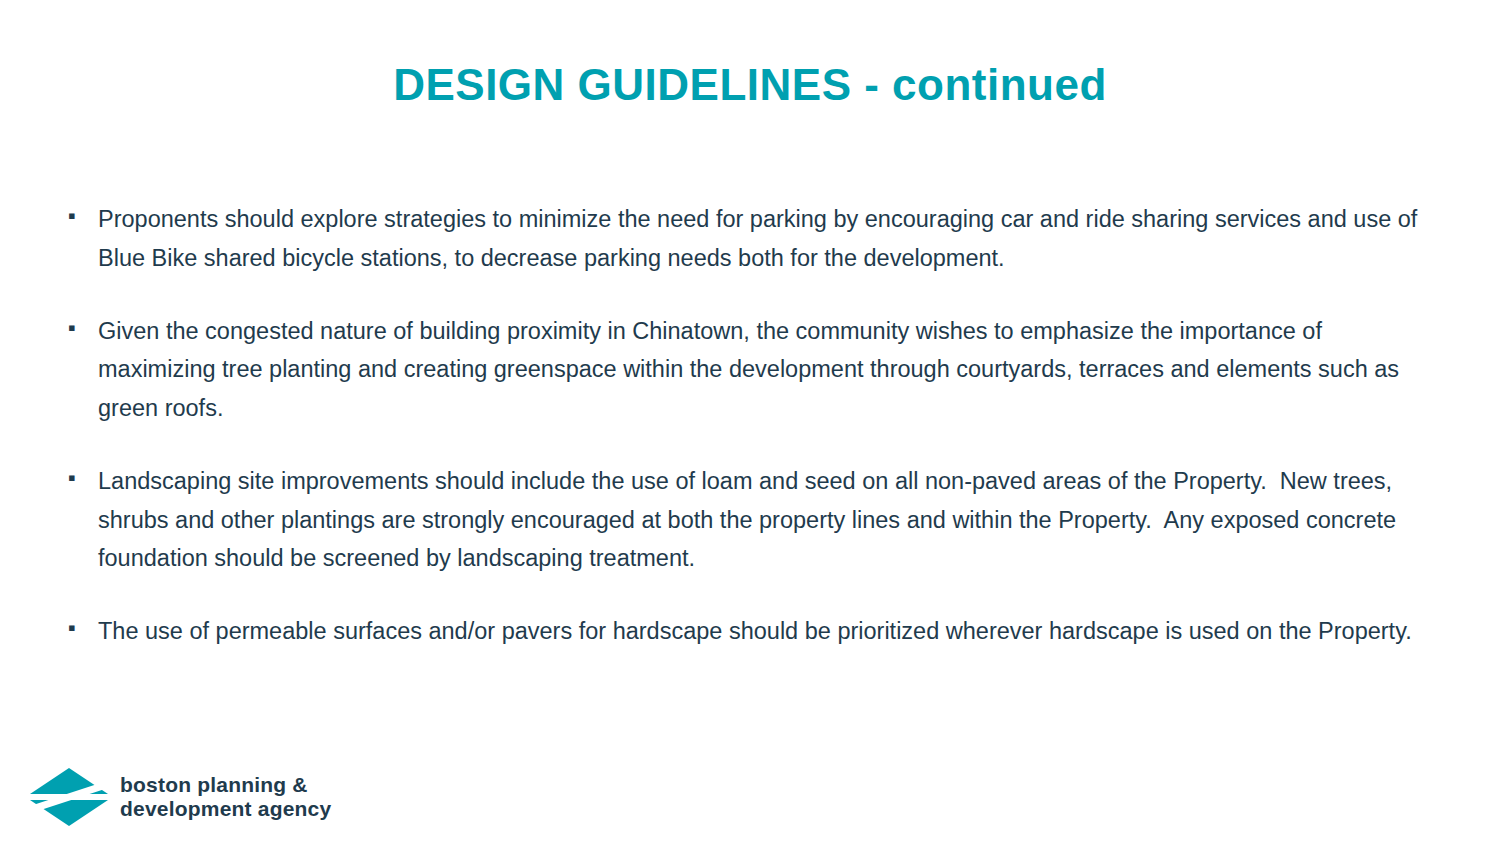DESIGN GUIDELINES - continued
Proponents should explore strategies to minimize the need for parking by encouraging car and ride sharing services and use of Blue Bike shared bicycle stations, to decrease parking needs both for the development.
Given the congested nature of building proximity in Chinatown, the community wishes to emphasize the importance of maximizing tree planting and creating greenspace within the development through courtyards, terraces and elements such as green roofs.
Landscaping site improvements should include the use of loam and seed on all non-paved areas of the Property. New trees, shrubs and other plantings are strongly encouraged at both the property lines and within the Property. Any exposed concrete foundation should be screened by landscaping treatment.
The use of permeable surfaces and/or pavers for hardscape should be prioritized wherever hardscape is used on the Property.
boston planning &
development agency